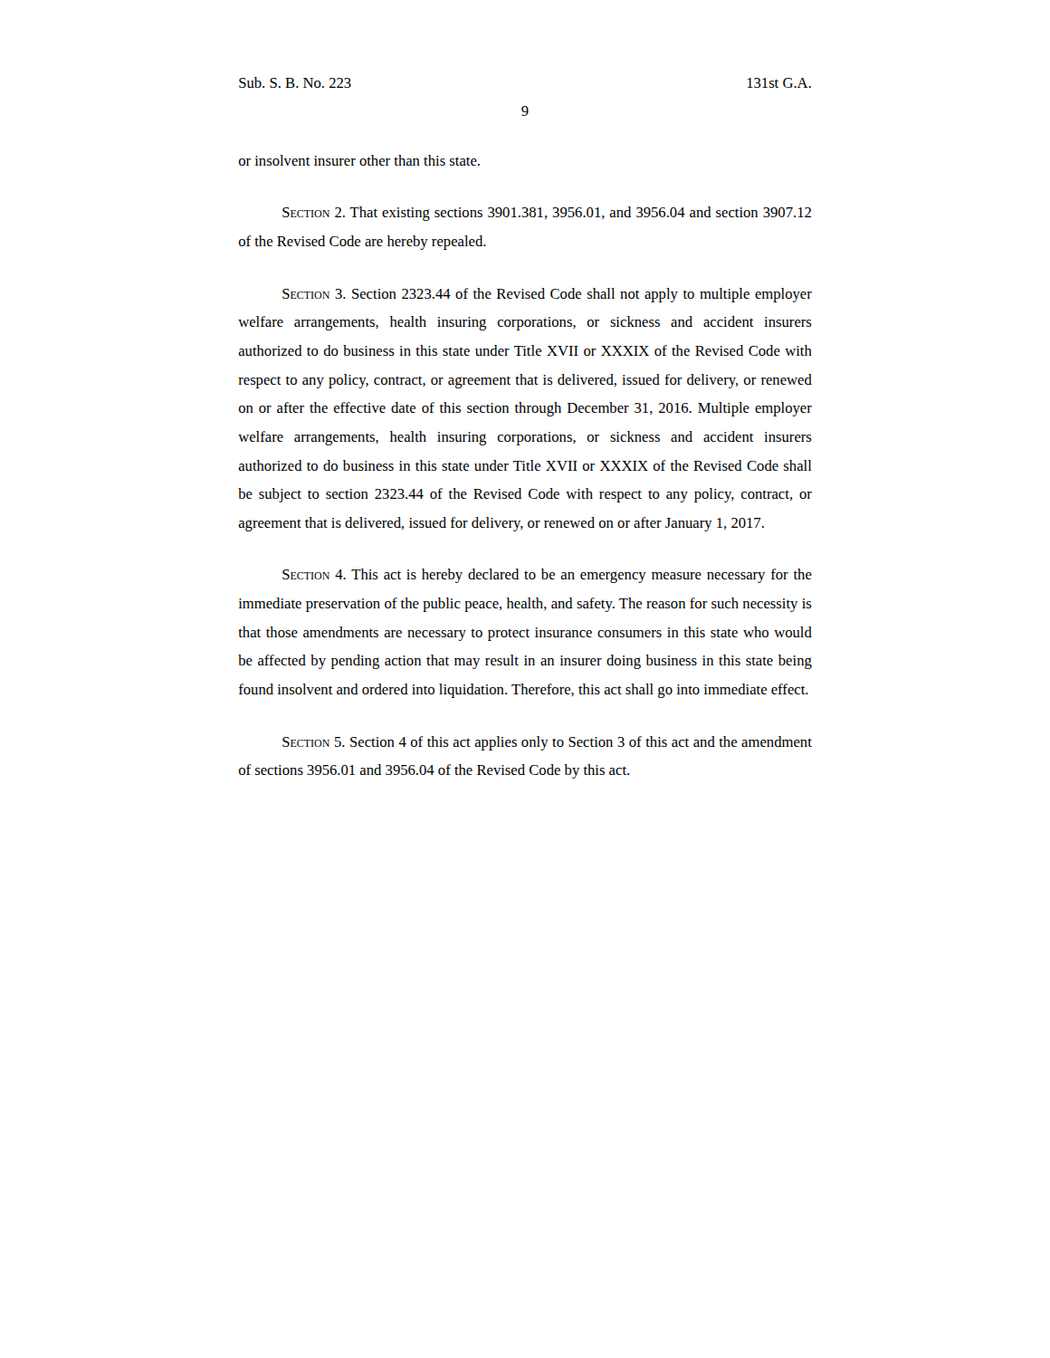Sub. S. B. No. 223
131st G.A.
9
or insolvent insurer other than this state.
Section 2. That existing sections 3901.381, 3956.01, and 3956.04 and section 3907.12 of the Revised Code are hereby repealed.
Section 3. Section 2323.44 of the Revised Code shall not apply to multiple employer welfare arrangements, health insuring corporations, or sickness and accident insurers authorized to do business in this state under Title XVII or XXXIX of the Revised Code with respect to any policy, contract, or agreement that is delivered, issued for delivery, or renewed on or after the effective date of this section through December 31, 2016. Multiple employer welfare arrangements, health insuring corporations, or sickness and accident insurers authorized to do business in this state under Title XVII or XXXIX of the Revised Code shall be subject to section 2323.44 of the Revised Code with respect to any policy, contract, or agreement that is delivered, issued for delivery, or renewed on or after January 1, 2017.
Section 4. This act is hereby declared to be an emergency measure necessary for the immediate preservation of the public peace, health, and safety. The reason for such necessity is that those amendments are necessary to protect insurance consumers in this state who would be affected by pending action that may result in an insurer doing business in this state being found insolvent and ordered into liquidation. Therefore, this act shall go into immediate effect.
Section 5. Section 4 of this act applies only to Section 3 of this act and the amendment of sections 3956.01 and 3956.04 of the Revised Code by this act.